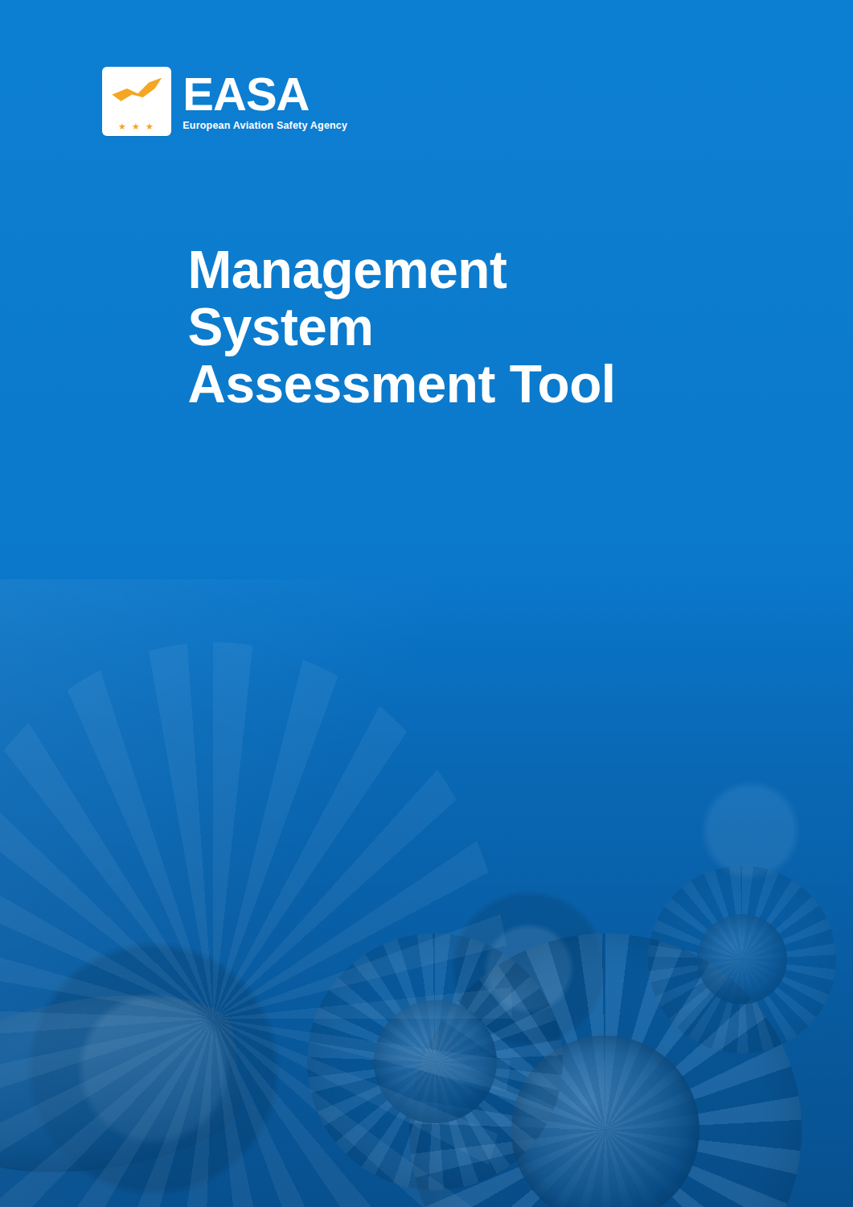★ ★ ★
EASA European Aviation Safety Agency
Management System Assessment Tool